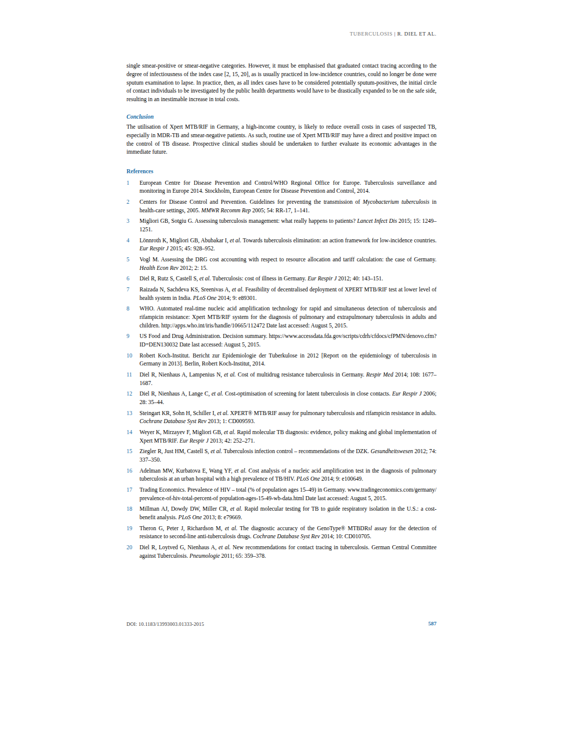TUBERCULOSIS | R. DIEL ET AL.
single smear-positive or smear-negative categories. However, it must be emphasised that graduated contact tracing according to the degree of infectiousness of the index case [2, 15, 20], as is usually practiced in low-incidence countries, could no longer be done were sputum examination to lapse. In practice, then, as all index cases have to be considered potentially sputum-positives, the initial circle of contact individuals to be investigated by the public health departments would have to be drastically expanded to be on the safe side, resulting in an inestimable increase in total costs.
Conclusion
The utilisation of Xpert MTB/RIF in Germany, a high-income country, is likely to reduce overall costs in cases of suspected TB, especially in MDR-TB and smear-negative patients. As such, routine use of Xpert MTB/RIF may have a direct and positive impact on the control of TB disease. Prospective clinical studies should be undertaken to further evaluate its economic advantages in the immediate future.
References
European Centre for Disease Prevention and Control/WHO Regional Office for Europe. Tuberculosis surveillance and monitoring in Europe 2014. Stockholm, European Centre for Disease Prevention and Control, 2014.
Centers for Disease Control and Prevention. Guidelines for preventing the transmission of Mycobacterium tuberculosis in health-care settings, 2005. MMWR Recomm Rep 2005; 54: RR-17, 1–141.
Migliori GB, Sotgiu G. Assessing tuberculosis management: what really happens to patients? Lancet Infect Dis 2015; 15: 1249–1251.
Lönnroth K, Migliori GB, Abubakar I, et al. Towards tuberculosis elimination: an action framework for low-incidence countries. Eur Respir J 2015; 45: 928–952.
Vogl M. Assessing the DRG cost accounting with respect to resource allocation and tariff calculation: the case of Germany. Health Econ Rev 2012; 2: 15.
Diel R, Rutz S, Castell S, et al. Tuberculosis: cost of illness in Germany. Eur Respir J 2012; 40: 143–151.
Raizada N, Sachdeva KS, Sreenivas A, et al. Feasibility of decentralised deployment of XPERT MTB/RIF test at lower level of health system in India. PLoS One 2014; 9: e89301.
WHO. Automated real-time nucleic acid amplification technology for rapid and simultaneous detection of tuberculosis and rifampicin resistance: Xpert MTB/RIF system for the diagnosis of pulmonary and extrapulmonary tuberculosis in adults and children. http://apps.who.int/iris/handle/10665/112472 Date last accessed: August 5, 2015.
US Food and Drug Administration. Decision summary. https://www.accessdata.fda.gov/scripts/cdrh/cfdocs/cfPMN/denovo.cfm?ID=DEN130032 Date last accessed: August 5, 2015.
Robert Koch-Institut. Bericht zur Epidemiologie der Tuberkulose in 2012 [Report on the epidemiology of tuberculosis in Germany in 2013]. Berlin, Robert Koch-Institut, 2014.
Diel R, Nienhaus A, Lampenius N, et al. Cost of multidrug resistance tuberculosis in Germany. Respir Med 2014; 108: 1677–1687.
Diel R, Nienhaus A, Lange C, et al. Cost-optimisation of screening for latent tuberculosis in close contacts. Eur Respir J 2006; 28: 35–44.
Steingart KR, Sohn H, Schiller I, et al. XPERT® MTB/RIF assay for pulmonary tuberculosis and rifampicin resistance in adults. Cochrane Database Syst Rev 2013; 1: CD009593.
Weyer K, Mirzayev F, Migliori GB, et al. Rapid molecular TB diagnosis: evidence, policy making and global implementation of Xpert MTB/RIF. Eur Respir J 2013; 42: 252–271.
Ziegler R, Just HM, Castell S, et al. Tuberculosis infection control – recommendations of the DZK. Gesundheitswesen 2012; 74: 337–350.
Adelman MW, Kurbatova E, Wang YF, et al. Cost analysis of a nucleic acid amplification test in the diagnosis of pulmonary tuberculosis at an urban hospital with a high prevalence of TB/HIV. PLoS One 2014; 9: e100649.
Trading Economics. Prevalence of HIV – total (% of population ages 15–49) in Germany. www.tradingeconomics.com/germany/prevalence-of-hiv-total-percent-of population-ages-15-49-wb-data.html Date last accessed: August 5, 2015.
Millman AJ, Dowdy DW, Miller CR, et al. Rapid molecular testing for TB to guide respiratory isolation in the U.S.: a cost-benefit analysis. PLoS One 2013; 8: e79669.
Theron G, Peter J, Richardson M, et al. The diagnostic accuracy of the GenoType® MTBDRsl assay for the detection of resistance to second-line anti-tuberculosis drugs. Cochrane Database Syst Rev 2014; 10: CD010705.
Diel R, Loytved G, Nienhaus A, et al. New recommendations for contact tracing in tuberculosis. German Central Committee against Tuberculosis. Pneumologie 2011; 65: 359–378.
DOI: 10.1183/13993003.01333-2015
587